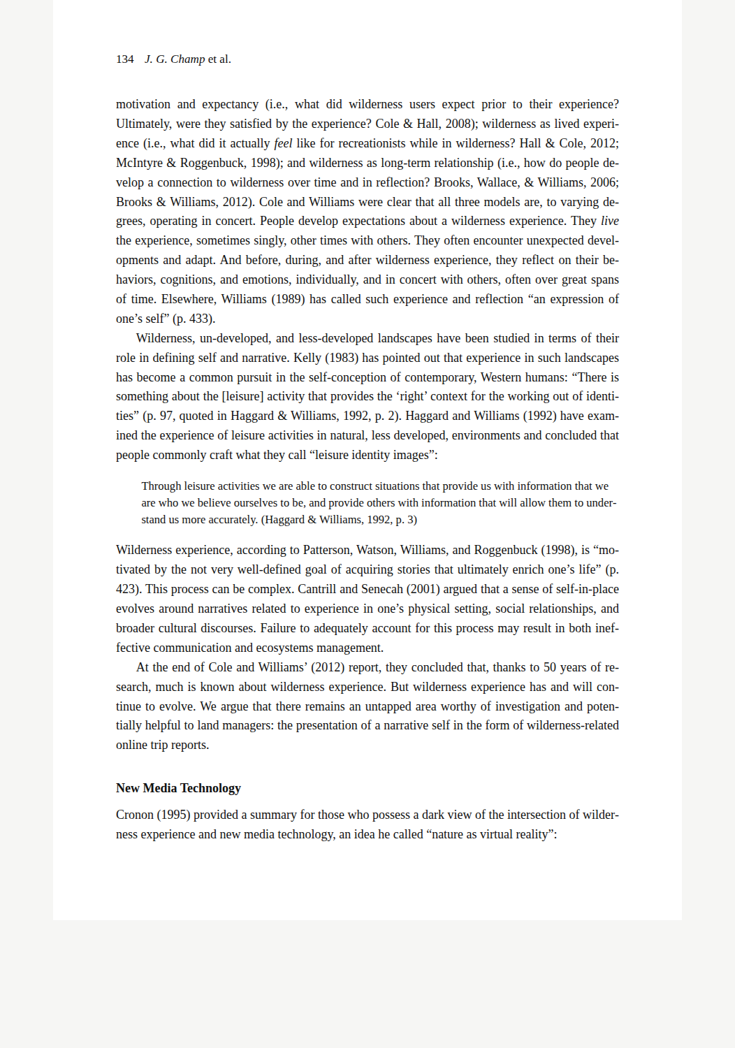134 J. G. Champ et al.
motivation and expectancy (i.e., what did wilderness users expect prior to their experience? Ultimately, were they satisfied by the experience? Cole & Hall, 2008); wilderness as lived experience (i.e., what did it actually feel like for recreationists while in wilderness? Hall & Cole, 2012; McIntyre & Roggenbuck, 1998); and wilderness as long-term relationship (i.e., how do people develop a connection to wilderness over time and in reflection? Brooks, Wallace, & Williams, 2006; Brooks & Williams, 2012). Cole and Williams were clear that all three models are, to varying degrees, operating in concert. People develop expectations about a wilderness experience. They live the experience, sometimes singly, other times with others. They often encounter unexpected developments and adapt. And before, during, and after wilderness experience, they reflect on their behaviors, cognitions, and emotions, individually, and in concert with others, often over great spans of time. Elsewhere, Williams (1989) has called such experience and reflection “an expression of one’s self” (p. 433).
Wilderness, un-developed, and less-developed landscapes have been studied in terms of their role in defining self and narrative. Kelly (1983) has pointed out that experience in such landscapes has become a common pursuit in the self-conception of contemporary, Western humans: “There is something about the [leisure] activity that provides the ‘right’ context for the working out of identities” (p. 97, quoted in Haggard & Williams, 1992, p. 2). Haggard and Williams (1992) have examined the experience of leisure activities in natural, less developed, environments and concluded that people commonly craft what they call “leisure identity images”:
Through leisure activities we are able to construct situations that provide us with information that we are who we believe ourselves to be, and provide others with information that will allow them to understand us more accurately. (Haggard & Williams, 1992, p. 3)
Wilderness experience, according to Patterson, Watson, Williams, and Roggenbuck (1998), is “motivated by the not very well-defined goal of acquiring stories that ultimately enrich one’s life” (p. 423). This process can be complex. Cantrill and Senecah (2001) argued that a sense of self-in-place evolves around narratives related to experience in one’s physical setting, social relationships, and broader cultural discourses. Failure to adequately account for this process may result in both ineffective communication and ecosystems management.
At the end of Cole and Williams’ (2012) report, they concluded that, thanks to 50 years of research, much is known about wilderness experience. But wilderness experience has and will continue to evolve. We argue that there remains an untapped area worthy of investigation and potentially helpful to land managers: the presentation of a narrative self in the form of wilderness-related online trip reports.
New Media Technology
Cronon (1995) provided a summary for those who possess a dark view of the intersection of wilderness experience and new media technology, an idea he called “nature as virtual reality”: